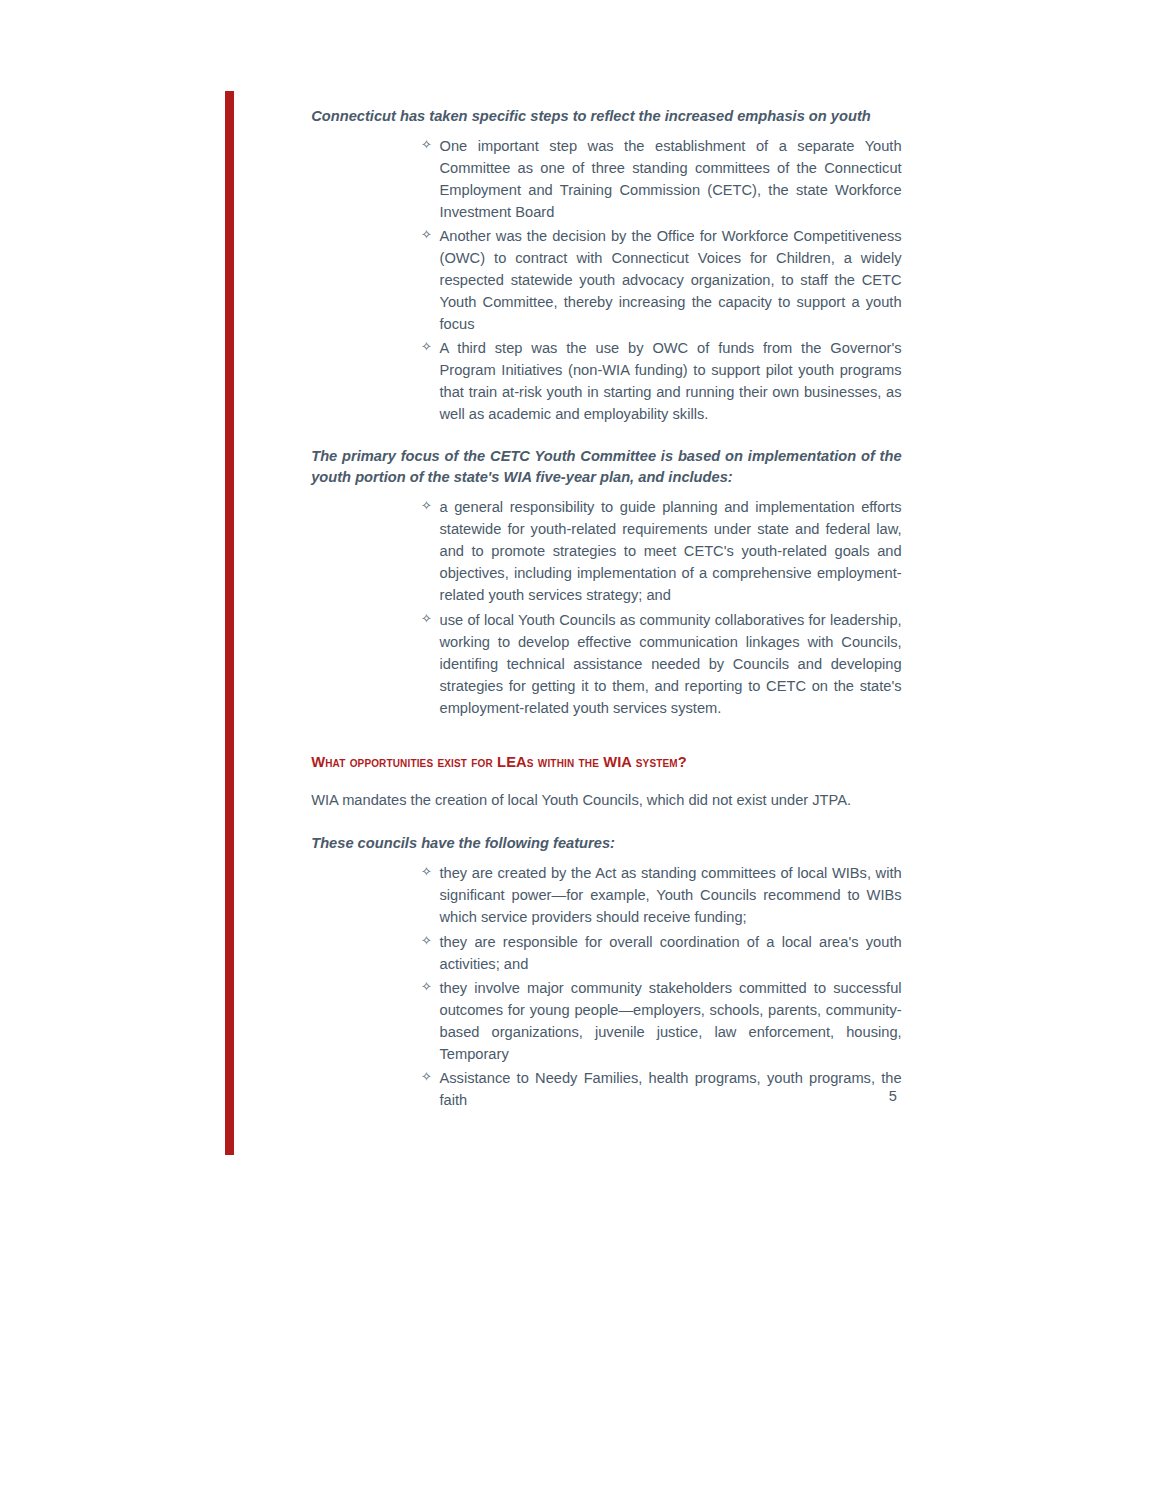Connecticut has taken specific steps to reflect the increased emphasis on youth
One important step was the establishment of a separate Youth Committee as one of three standing committees of the Connecticut Employment and Training Commission (CETC), the state Workforce Investment Board
Another was the decision by the Office for Workforce Competitiveness (OWC) to contract with Connecticut Voices for Children, a widely respected statewide youth advocacy organization, to staff the CETC Youth Committee, thereby increasing the capacity to support a youth focus
A third step was the use by OWC of funds from the Governor's Program Initiatives (non-WIA funding) to support pilot youth programs that train at-risk youth in starting and running their own businesses, as well as academic and employability skills.
The primary focus of the CETC Youth Committee is based on implementation of the youth portion of the state's WIA five-year plan, and includes:
a general responsibility to guide planning and implementation efforts statewide for youth-related requirements under state and federal law, and to promote strategies to meet CETC's youth-related goals and objectives, including implementation of a comprehensive employment-related youth services strategy; and
use of local Youth Councils as community collaboratives for leadership, working to develop effective communication linkages with Councils, identifing technical assistance needed by Councils and developing strategies for getting it to them, and reporting to CETC on the state's employment-related youth services system.
What opportunities exist for LEAs within the WIA system?
WIA mandates the creation of local Youth Councils, which did not exist under JTPA.
These councils have the following features:
they are created by the Act as standing committees of local WIBs, with significant power—for example, Youth Councils recommend to WIBs which service providers should receive funding;
they are responsible for overall coordination of a local area's youth activities; and
they involve major community stakeholders committed to successful outcomes for young people—employers, schools, parents, community-based organizations, juvenile justice, law enforcement, housing, Temporary
Assistance to Needy Families, health programs, youth programs, the faith
5